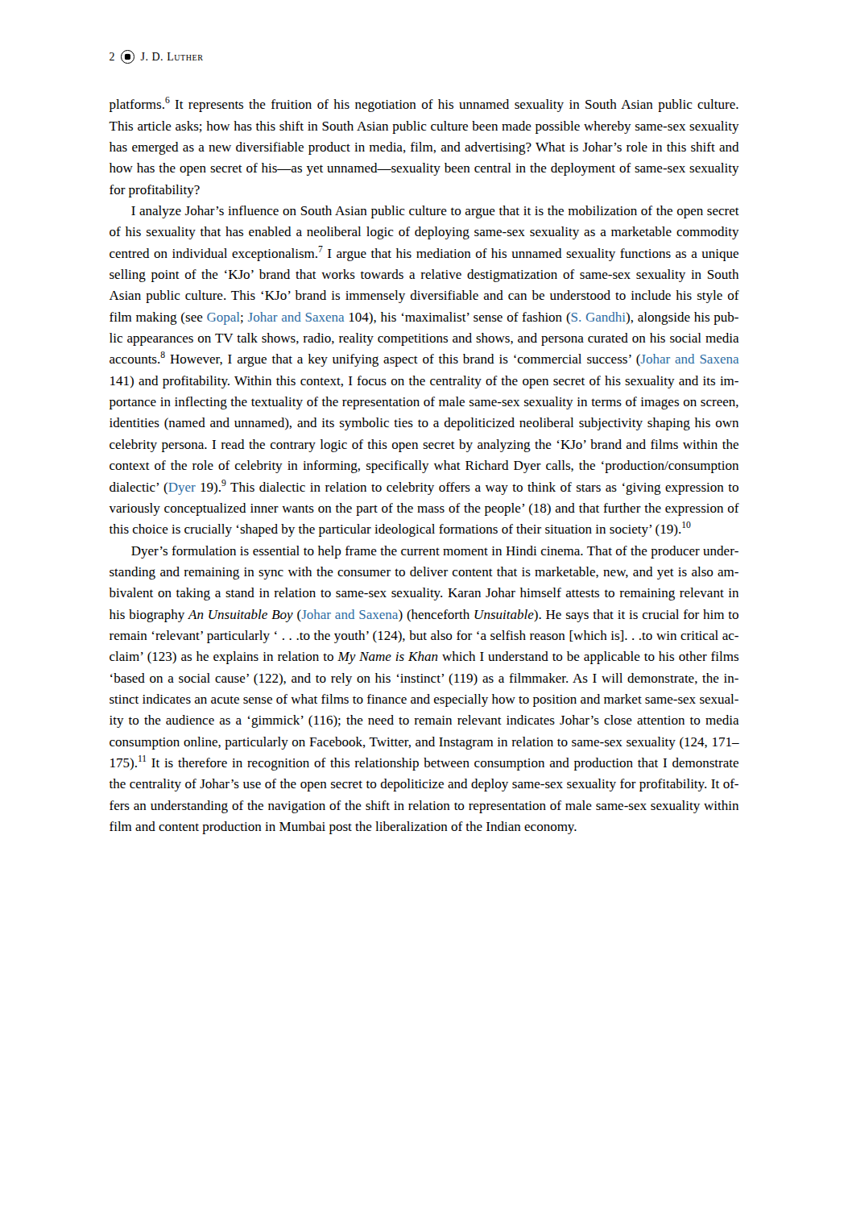2 J. D. Luther
platforms.6 It represents the fruition of his negotiation of his unnamed sexuality in South Asian public culture. This article asks; how has this shift in South Asian public culture been made possible whereby same-sex sexuality has emerged as a new diversifiable product in media, film, and advertising? What is Johar’s role in this shift and how has the open secret of his—as yet unnamed—sexuality been central in the deployment of same-sex sexuality for profitability?
I analyze Johar’s influence on South Asian public culture to argue that it is the mobilization of the open secret of his sexuality that has enabled a neoliberal logic of deploying same-sex sexuality as a marketable commodity centred on individual exceptionalism.7 I argue that his mediation of his unnamed sexuality functions as a unique selling point of the ‘KJo’ brand that works towards a relative destigmatization of same-sex sexuality in South Asian public culture. This ‘KJo’ brand is immensely diversifiable and can be understood to include his style of film making (see Gopal; Johar and Saxena 104), his ‘maximalist’ sense of fashion (S. Gandhi), alongside his public appearances on TV talk shows, radio, reality competitions and shows, and persona curated on his social media accounts.8 However, I argue that a key unifying aspect of this brand is ‘commercial success’ (Johar and Saxena 141) and profitability. Within this context, I focus on the centrality of the open secret of his sexuality and its importance in inflecting the textuality of the representation of male same-sex sexuality in terms of images on screen, identities (named and unnamed), and its symbolic ties to a depoliticized neoliberal subjectivity shaping his own celebrity persona. I read the contrary logic of this open secret by analyzing the ‘KJo’ brand and films within the context of the role of celebrity in informing, specifically what Richard Dyer calls, the ‘production/consumption dialectic’ (Dyer 19).9 This dialectic in relation to celebrity offers a way to think of stars as ‘giving expression to variously conceptualized inner wants on the part of the mass of the people’ (18) and that further the expression of this choice is crucially ‘shaped by the particular ideological formations of their situation in society’ (19).10
Dyer’s formulation is essential to help frame the current moment in Hindi cinema. That of the producer understanding and remaining in sync with the consumer to deliver content that is marketable, new, and yet is also ambivalent on taking a stand in relation to same-sex sexuality. Karan Johar himself attests to remaining relevant in his biography An Unsuitable Boy (Johar and Saxena) (henceforth Unsuitable). He says that it is crucial for him to remain ‘relevant’ particularly ‘ . . .to the youth’ (124), but also for ‘a selfish reason [which is]. . .to win critical acclaim’ (123) as he explains in relation to My Name is Khan which I understand to be applicable to his other films ‘based on a social cause’ (122), and to rely on his ‘instinct’ (119) as a filmmaker. As I will demonstrate, the instinct indicates an acute sense of what films to finance and especially how to position and market same-sex sexuality to the audience as a ‘gimmick’ (116); the need to remain relevant indicates Johar’s close attention to media consumption online, particularly on Facebook, Twitter, and Instagram in relation to same-sex sexuality (124, 171–175).11 It is therefore in recognition of this relationship between consumption and production that I demonstrate the centrality of Johar’s use of the open secret to depoliticize and deploy same-sex sexuality for profitability. It offers an understanding of the navigation of the shift in relation to representation of male same-sex sexuality within film and content production in Mumbai post the liberalization of the Indian economy.